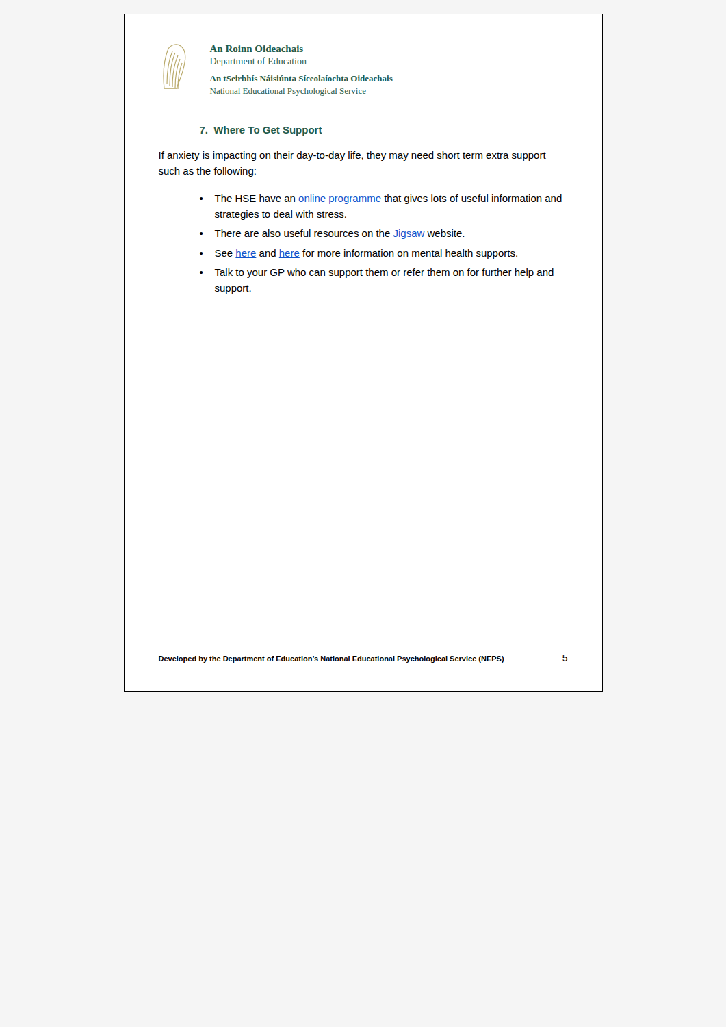An Roinn Oideachais
Department of Education
An tSeirbhís Náisiúnta Síceolaíochta Oideachais
National Educational Psychological Service
7. Where To Get Support
If anxiety is impacting on their day-to-day life, they may need short term extra support such as the following:
The HSE have an online programme that gives lots of useful information and strategies to deal with stress.
There are also useful resources on the Jigsaw website.
See here and here for more information on mental health supports.
Talk to your GP who can support them or refer them on for further help and support.
Developed by the Department of Education’s National Educational Psychological Service (NEPS) 5